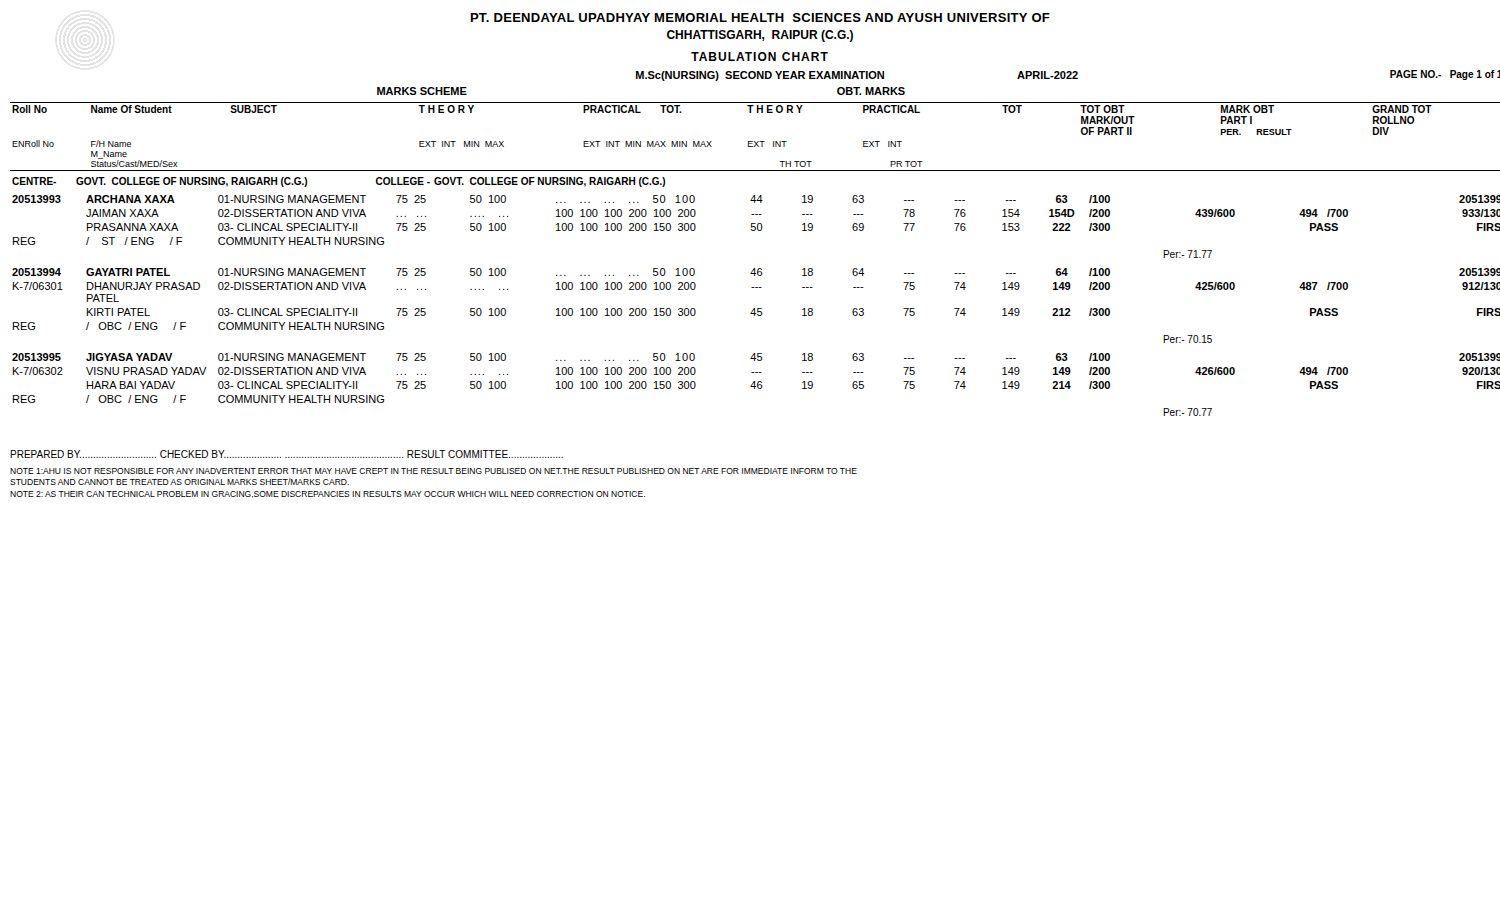PT. DEENDAYAL UPADHYAY MEMORIAL HEALTH SCIENCES AND AYUSH UNIVERSITY OF
CHHATTISGARH, RAIPUR (C.G.)
TABULATION CHART
| | M.Sc(NURSING) SECOND YEAR EXAMINATION | APRIL-2022 | PAGE NO.- Page 1 of 18 |
| | MARKS SCHEME | OBT. MARKS | |
| Roll No | Name Of Student | SUBJECT | T H E O R Y | PRACTICAL TOT. | T H E O R Y | PRACTICAL | TOT | TOT OBT MARK/OUT OF PART II | MARK OBT PART I PER. RESULT | GRAND TOT ROLLNO DIV |
| ENRoll No | F/H Name M_Name Status/Cast/MED/Sex | | EXT INT MIN MAX | EXT INT MIN MAX MIN MAX | EXT INT TH TOT | EXT INT PR TOT | | | | |
| CENTRE- | GOVT. COLLEGE OF NURSING, RAIGARH (C.G.) | COLLEGE - | GOVT. COLLEGE OF NURSING, RAIGARH (C.G.) |
| 20513993 | ARCHANA XAXA | 01-NURSING MANAGEMENT | 75 25 | 50 100 | ... ... ... ... 50 100 | 44 | 19 | 63 | --- | --- | --- | 63 | /100 | | | 20513993 |
| | JAIMAN XAXA | 02-DISSERTATION AND VIVA | ... ... | .... ... | 100 100 100 200 100 200 | --- | --- | --- | 78 | 76 | 154 | 154D | /200 | 439/600 | 494 /700 | 933/1300 |
| | PRASANNA XAXA | 03- CLINCAL SPECIALITY-II | 75 25 | 50 100 | 100 100 100 200 150 300 | 50 | 19 | 69 | 77 | 76 | 153 | 222 | /300 | | PASS | FIRST |
| REG | / ST / ENG / F | COMMUNITY HEALTH NURSING | |
| | Per:- 71.77 |
| 20513994 | GAYATRI PATEL | 01-NURSING MANAGEMENT | 75 25 | 50 100 | ... ... ... ... 50 100 | 46 | 18 | 64 | --- | --- | --- | 64 | /100 | | | 20513994 |
| K-7/06301 | DHANURJAY PRASAD PATEL | 02-DISSERTATION AND VIVA | ... ... | .... ... | 100 100 100 200 100 200 | --- | --- | --- | 75 | 74 | 149 | 149 | /200 | 425/600 | 487 /700 | 912/1300 |
| | KIRTI PATEL | 03- CLINCAL SPECIALITY-II | 75 25 | 50 100 | 100 100 100 200 150 300 | 45 | 18 | 63 | 75 | 74 | 149 | 212 | /300 | | PASS | FIRST |
| REG | / OBC / ENG / F | COMMUNITY HEALTH NURSING | |
| | Per:- 70.15 |
| 20513995 | JIGYASA YADAV | 01-NURSING MANAGEMENT | 75 25 | 50 100 | ... ... ... ... 50 100 | 45 | 18 | 63 | --- | --- | --- | 63 | /100 | | | 20513995 |
| K-7/06302 | VISNU PRASAD YADAV | 02-DISSERTATION AND VIVA | ... ... | .... ... | 100 100 100 200 100 200 | --- | --- | --- | 75 | 74 | 149 | 149 | /200 | 426/600 | 494 /700 | 920/1300 |
| | HARA BAI YADAV | 03- CLINCAL SPECIALITY-II | 75 25 | 50 100 | 100 100 100 200 150 300 | 46 | 19 | 65 | 75 | 74 | 149 | 214 | /300 | | PASS | FIRST |
| REG | / OBC / ENG / F | COMMUNITY HEALTH NURSING | |
| | Per:- 70.77 |
PREPARED BY............................ CHECKED BY..................... ........................................... RESULT COMMITTEE....................
NOTE 1:AHU IS NOT RESPONSIBLE FOR ANY INADVERTENT ERROR THAT MAY HAVE CREPT IN THE RESULT BEING PUBLISED ON NET.THE RESULT PUBLISHED ON NET ARE FOR IMMEDIATE INFORM TO THE
STUDENTS AND CANNOT BE TREATED AS ORIGINAL MARKS SHEET/MARKS CARD.
NOTE 2: AS THEIR CAN TECHNICAL PROBLEM IN GRACING,SOME DISCREPANCIES IN RESULTS MAY OCCUR WHICH WILL NEED CORRECTION ON NOTICE.